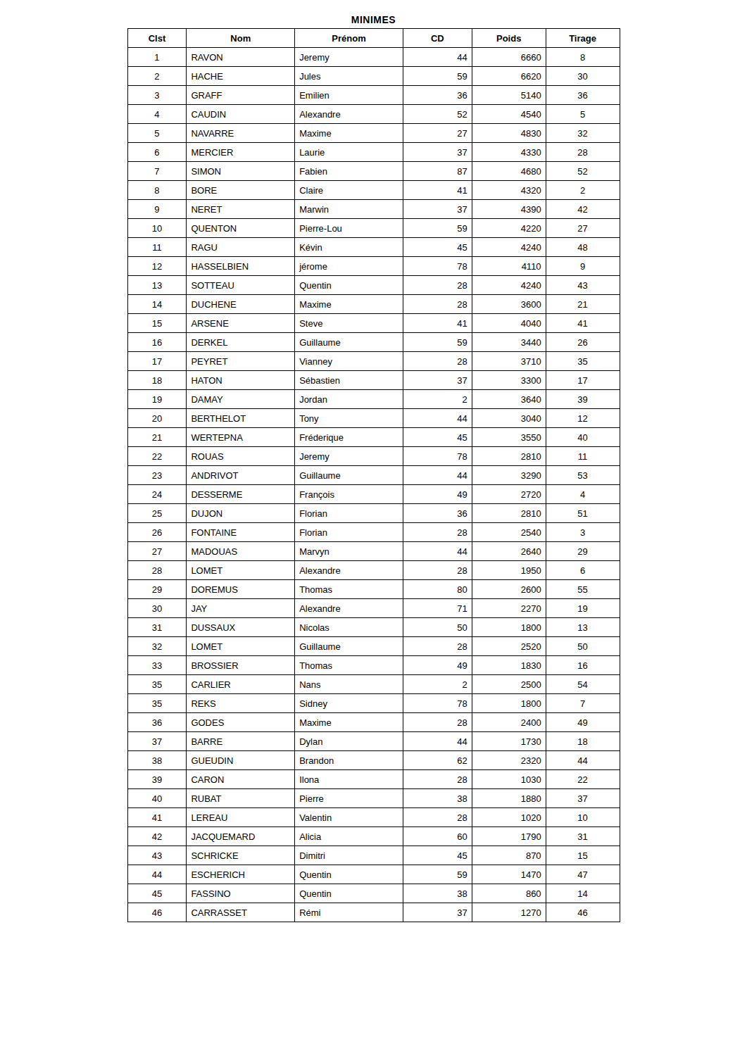MINIMES
| Clst | Nom | Prénom | CD | Poids | Tirage |
| --- | --- | --- | --- | --- | --- |
| 1 | RAVON | Jeremy | 44 | 6660 | 8 |
| 2 | HACHE | Jules | 59 | 6620 | 30 |
| 3 | GRAFF | Emilien | 36 | 5140 | 36 |
| 4 | CAUDIN | Alexandre | 52 | 4540 | 5 |
| 5 | NAVARRE | Maxime | 27 | 4830 | 32 |
| 6 | MERCIER | Laurie | 37 | 4330 | 28 |
| 7 | SIMON | Fabien | 87 | 4680 | 52 |
| 8 | BORE | Claire | 41 | 4320 | 2 |
| 9 | NERET | Marwin | 37 | 4390 | 42 |
| 10 | QUENTON | Pierre-Lou | 59 | 4220 | 27 |
| 11 | RAGU | Kévin | 45 | 4240 | 48 |
| 12 | HASSELBIEN | jérome | 78 | 4110 | 9 |
| 13 | SOTTEAU | Quentin | 28 | 4240 | 43 |
| 14 | DUCHENE | Maxime | 28 | 3600 | 21 |
| 15 | ARSENE | Steve | 41 | 4040 | 41 |
| 16 | DERKEL | Guillaume | 59 | 3440 | 26 |
| 17 | PEYRET | Vianney | 28 | 3710 | 35 |
| 18 | HATON | Sébastien | 37 | 3300 | 17 |
| 19 | DAMAY | Jordan | 2 | 3640 | 39 |
| 20 | BERTHELOT | Tony | 44 | 3040 | 12 |
| 21 | WERTEPNA | Fréderique | 45 | 3550 | 40 |
| 22 | ROUAS | Jeremy | 78 | 2810 | 11 |
| 23 | ANDRIVOT | Guillaume | 44 | 3290 | 53 |
| 24 | DESSERME | François | 49 | 2720 | 4 |
| 25 | DUJON | Florian | 36 | 2810 | 51 |
| 26 | FONTAINE | Florian | 28 | 2540 | 3 |
| 27 | MADOUAS | Marvyn | 44 | 2640 | 29 |
| 28 | LOMET | Alexandre | 28 | 1950 | 6 |
| 29 | DOREMUS | Thomas | 80 | 2600 | 55 |
| 30 | JAY | Alexandre | 71 | 2270 | 19 |
| 31 | DUSSAUX | Nicolas | 50 | 1800 | 13 |
| 32 | LOMET | Guillaume | 28 | 2520 | 50 |
| 33 | BROSSIER | Thomas | 49 | 1830 | 16 |
| 35 | CARLIER | Nans | 2 | 2500 | 54 |
| 35 | REKS | Sidney | 78 | 1800 | 7 |
| 36 | GODES | Maxime | 28 | 2400 | 49 |
| 37 | BARRE | Dylan | 44 | 1730 | 18 |
| 38 | GUEUDIN | Brandon | 62 | 2320 | 44 |
| 39 | CARON | Ilona | 28 | 1030 | 22 |
| 40 | RUBAT | Pierre | 38 | 1880 | 37 |
| 41 | LEREAU | Valentin | 28 | 1020 | 10 |
| 42 | JACQUEMARD | Alicia | 60 | 1790 | 31 |
| 43 | SCHRICKE | Dimitri | 45 | 870 | 15 |
| 44 | ESCHERICH | Quentin | 59 | 1470 | 47 |
| 45 | FASSINO | Quentin | 38 | 860 | 14 |
| 46 | CARRASSET | Rémi | 37 | 1270 | 46 |